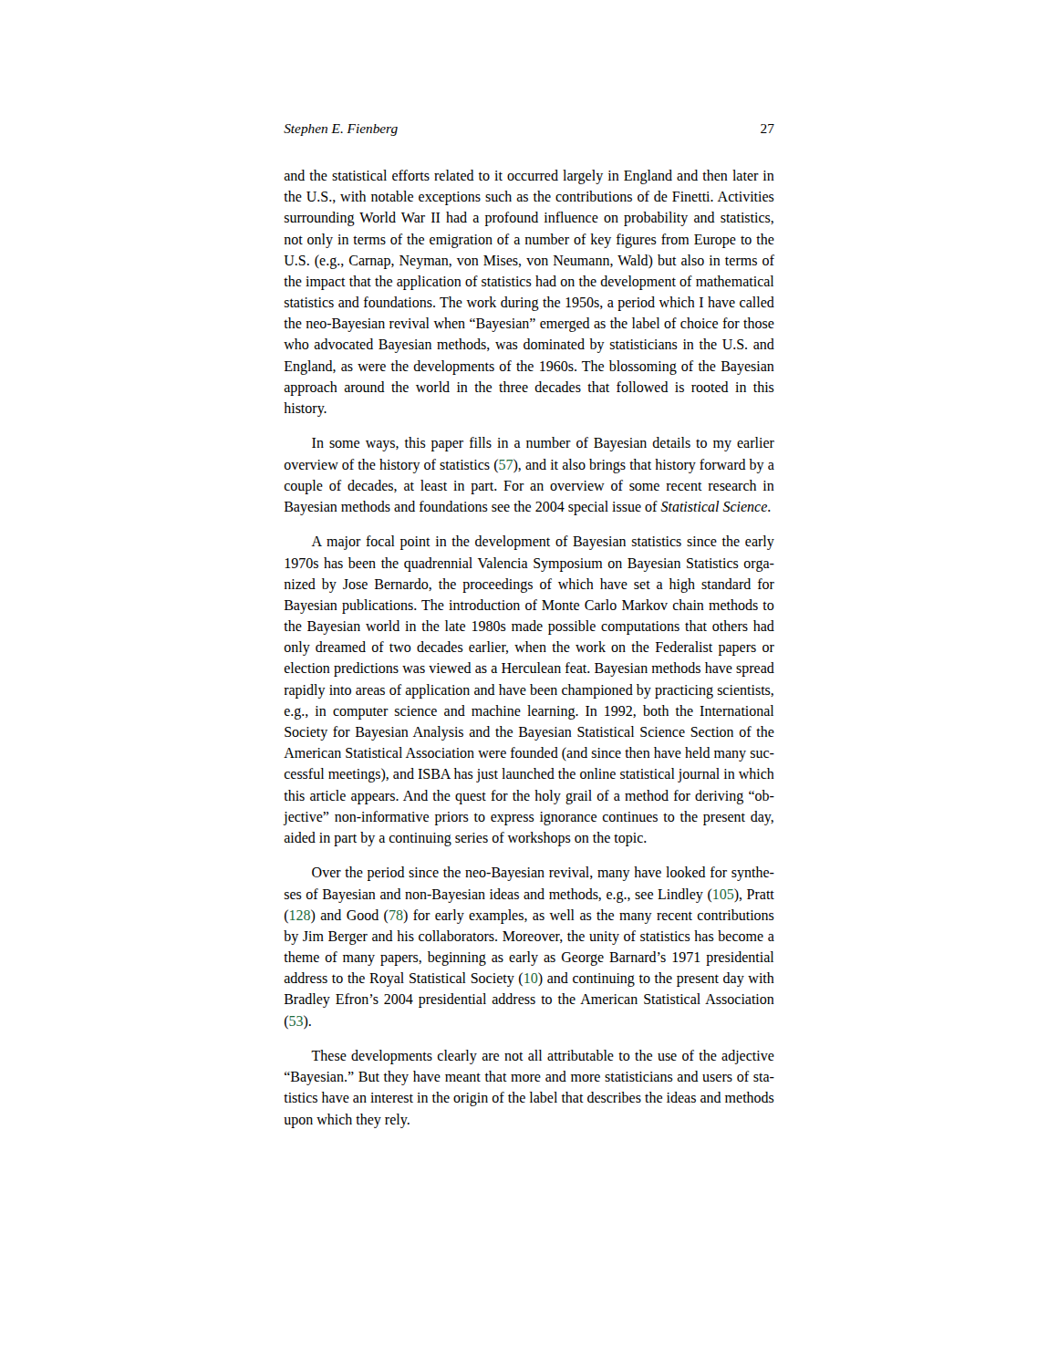Stephen E. Fienberg 27
and the statistical efforts related to it occurred largely in England and then later in the U.S., with notable exceptions such as the contributions of de Finetti. Activities surrounding World War II had a profound influence on probability and statistics, not only in terms of the emigration of a number of key figures from Europe to the U.S. (e.g., Carnap, Neyman, von Mises, von Neumann, Wald) but also in terms of the impact that the application of statistics had on the development of mathematical statistics and foundations. The work during the 1950s, a period which I have called the neo-Bayesian revival when “Bayesian” emerged as the label of choice for those who advocated Bayesian methods, was dominated by statisticians in the U.S. and England, as were the developments of the 1960s. The blossoming of the Bayesian approach around the world in the three decades that followed is rooted in this history.
In some ways, this paper fills in a number of Bayesian details to my earlier overview of the history of statistics (57), and it also brings that history forward by a couple of decades, at least in part. For an overview of some recent research in Bayesian methods and foundations see the 2004 special issue of Statistical Science.
A major focal point in the development of Bayesian statistics since the early 1970s has been the quadrennial Valencia Symposium on Bayesian Statistics organized by Jose Bernardo, the proceedings of which have set a high standard for Bayesian publications. The introduction of Monte Carlo Markov chain methods to the Bayesian world in the late 1980s made possible computations that others had only dreamed of two decades earlier, when the work on the Federalist papers or election predictions was viewed as a Herculean feat. Bayesian methods have spread rapidly into areas of application and have been championed by practicing scientists, e.g., in computer science and machine learning. In 1992, both the International Society for Bayesian Analysis and the Bayesian Statistical Science Section of the American Statistical Association were founded (and since then have held many successful meetings), and ISBA has just launched the online statistical journal in which this article appears. And the quest for the holy grail of a method for deriving “objective” non-informative priors to express ignorance continues to the present day, aided in part by a continuing series of workshops on the topic.
Over the period since the neo-Bayesian revival, many have looked for syntheses of Bayesian and non-Bayesian ideas and methods, e.g., see Lindley (105), Pratt (128) and Good (78) for early examples, as well as the many recent contributions by Jim Berger and his collaborators. Moreover, the unity of statistics has become a theme of many papers, beginning as early as George Barnard’s 1971 presidential address to the Royal Statistical Society (10) and continuing to the present day with Bradley Efron’s 2004 presidential address to the American Statistical Association (53).
These developments clearly are not all attributable to the use of the adjective “Bayesian.” But they have meant that more and more statisticians and users of statistics have an interest in the origin of the label that describes the ideas and methods upon which they rely.